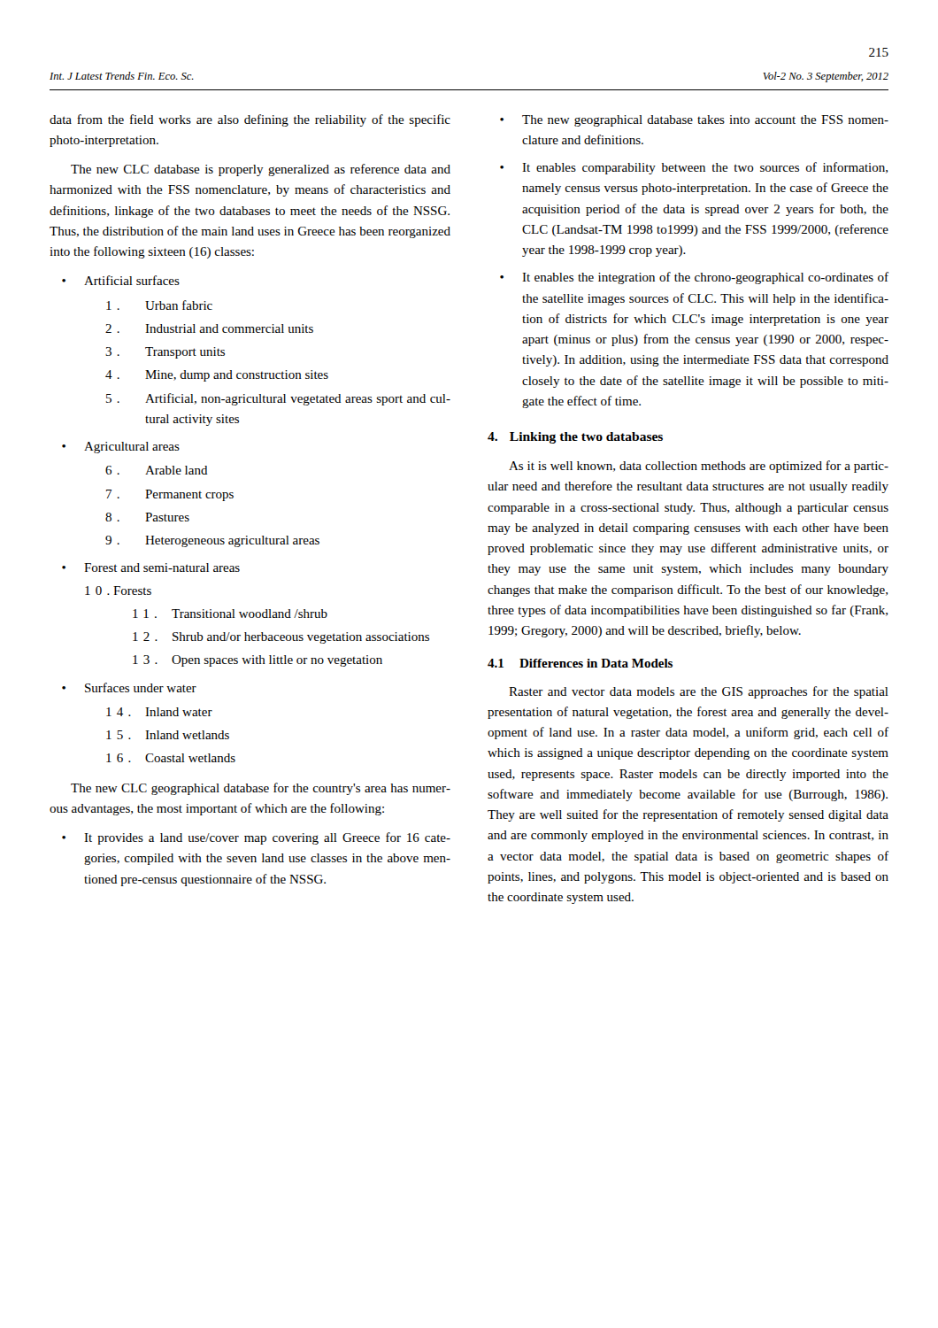215
Int. J Latest Trends Fin. Eco. Sc. Vol-2 No. 3 September, 2012
data from the field works are also defining the reliability of the specific photo-interpretation.
The new CLC database is properly generalized as reference data and harmonized with the FSS nomenclature, by means of characteristics and definitions, linkage of the two databases to meet the needs of the NSSG. Thus, the distribution of the main land uses in Greece has been reorganized into the following sixteen (16) classes:
Artificial surfaces
1. Urban fabric
2. Industrial and commercial units
3. Transport units
4. Mine, dump and construction sites
5. Artificial, non-agricultural vegetated areas sport and cultural activity sites
Agricultural areas
6. Arable land
7. Permanent crops
8. Pastures
9. Heterogeneous agricultural areas
Forest and semi-natural areas
10. Forests
11. Transitional woodland /shrub
12. Shrub and/or herbaceous vegetation associations
13. Open spaces with little or no vegetation
Surfaces under water
14. Inland water
15. Inland wetlands
16. Coastal wetlands
The new CLC geographical database for the country's area has numerous advantages, the most important of which are the following:
It provides a land use/cover map covering all Greece for 16 categories, compiled with the seven land use classes in the above mentioned pre-census questionnaire of the NSSG.
The new geographical database takes into account the FSS nomenclature and definitions.
It enables comparability between the two sources of information, namely census versus photo-interpretation. In the case of Greece the acquisition period of the data is spread over 2 years for both, the CLC (Landsat-TM 1998 to1999) and the FSS 1999/2000, (reference year the 1998-1999 crop year).
It enables the integration of the chrono-geographical co-ordinates of the satellite images sources of CLC. This will help in the identification of districts for which CLC's image interpretation is one year apart (minus or plus) from the census year (1990 or 2000, respectively). In addition, using the intermediate FSS data that correspond closely to the date of the satellite image it will be possible to mitigate the effect of time.
4. Linking the two databases
As it is well known, data collection methods are optimized for a particular need and therefore the resultant data structures are not usually readily comparable in a cross-sectional study. Thus, although a particular census may be analyzed in detail comparing censuses with each other have been proved problematic since they may use different administrative units, or they may use the same unit system, which includes many boundary changes that make the comparison difficult. To the best of our knowledge, three types of data incompatibilities have been distinguished so far (Frank, 1999; Gregory, 2000) and will be described, briefly, below.
4.1 Differences in Data Models
Raster and vector data models are the GIS approaches for the spatial presentation of natural vegetation, the forest area and generally the development of land use. In a raster data model, a uniform grid, each cell of which is assigned a unique descriptor depending on the coordinate system used, represents space. Raster models can be directly imported into the software and immediately become available for use (Burrough, 1986). They are well suited for the representation of remotely sensed digital data and are commonly employed in the environmental sciences. In contrast, in a vector data model, the spatial data is based on geometric shapes of points, lines, and polygons. This model is object-oriented and is based on the coordinate system used.